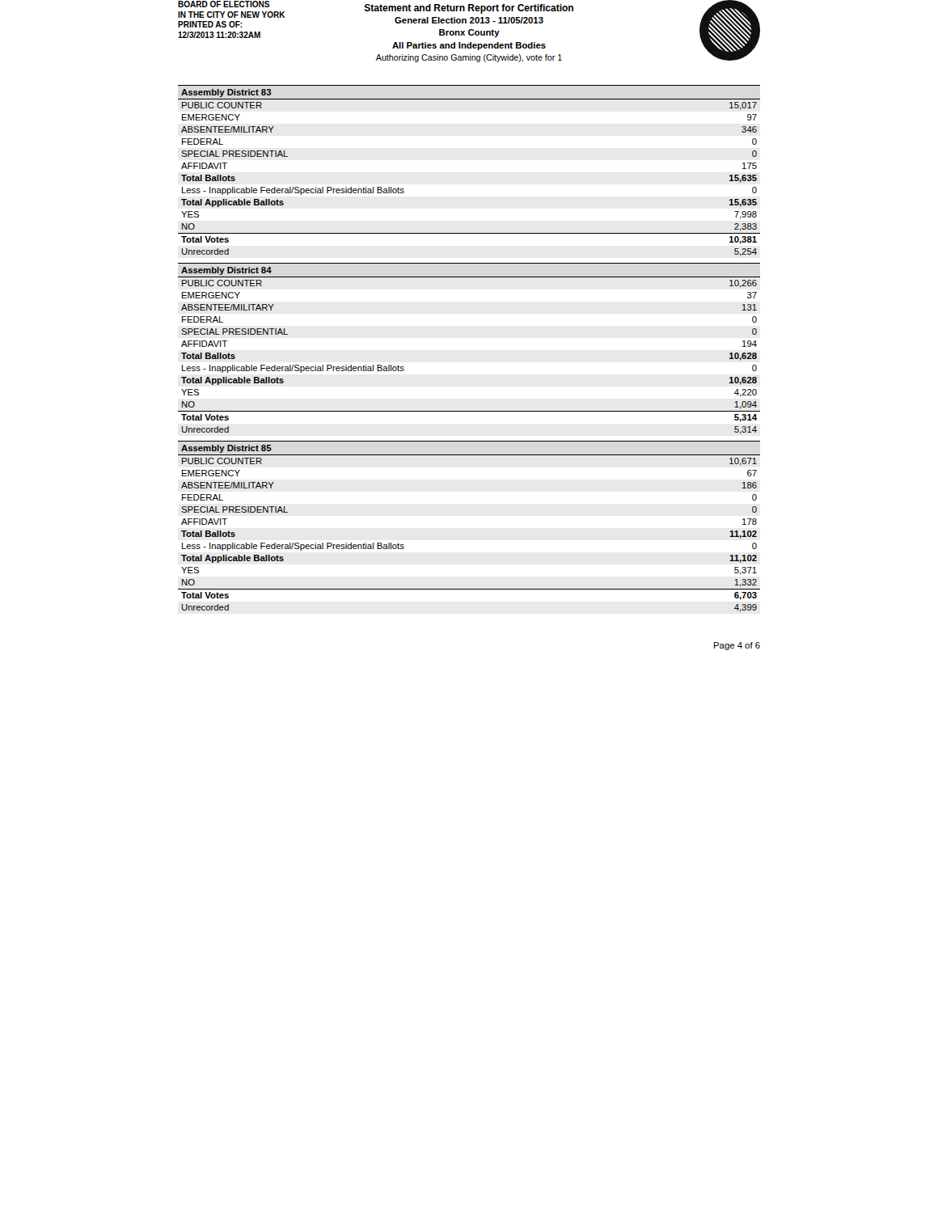BOARD OF ELECTIONS
IN THE CITY OF NEW YORK
PRINTED AS OF:
12/3/2013 11:20:32AM
Statement and Return Report for Certification
General Election 2013 - 11/05/2013
Bronx County
All Parties and Independent Bodies
Authorizing Casino Gaming (Citywide), vote for 1
Assembly District 83
| PUBLIC COUNTER | 15,017 |
| EMERGENCY | 97 |
| ABSENTEE/MILITARY | 346 |
| FEDERAL | 0 |
| SPECIAL PRESIDENTIAL | 0 |
| AFFIDAVIT | 175 |
| Total Ballots | 15,635 |
| Less - Inapplicable Federal/Special Presidential Ballots | 0 |
| Total Applicable Ballots | 15,635 |
| YES | 7,998 |
| NO | 2,383 |
| Total Votes | 10,381 |
| Unrecorded | 5,254 |
Assembly District 84
| PUBLIC COUNTER | 10,266 |
| EMERGENCY | 37 |
| ABSENTEE/MILITARY | 131 |
| FEDERAL | 0 |
| SPECIAL PRESIDENTIAL | 0 |
| AFFIDAVIT | 194 |
| Total Ballots | 10,628 |
| Less - Inapplicable Federal/Special Presidential Ballots | 0 |
| Total Applicable Ballots | 10,628 |
| YES | 4,220 |
| NO | 1,094 |
| Total Votes | 5,314 |
| Unrecorded | 5,314 |
Assembly District 85
| PUBLIC COUNTER | 10,671 |
| EMERGENCY | 67 |
| ABSENTEE/MILITARY | 186 |
| FEDERAL | 0 |
| SPECIAL PRESIDENTIAL | 0 |
| AFFIDAVIT | 178 |
| Total Ballots | 11,102 |
| Less - Inapplicable Federal/Special Presidential Ballots | 0 |
| Total Applicable Ballots | 11,102 |
| YES | 5,371 |
| NO | 1,332 |
| Total Votes | 6,703 |
| Unrecorded | 4,399 |
Page 4 of 6